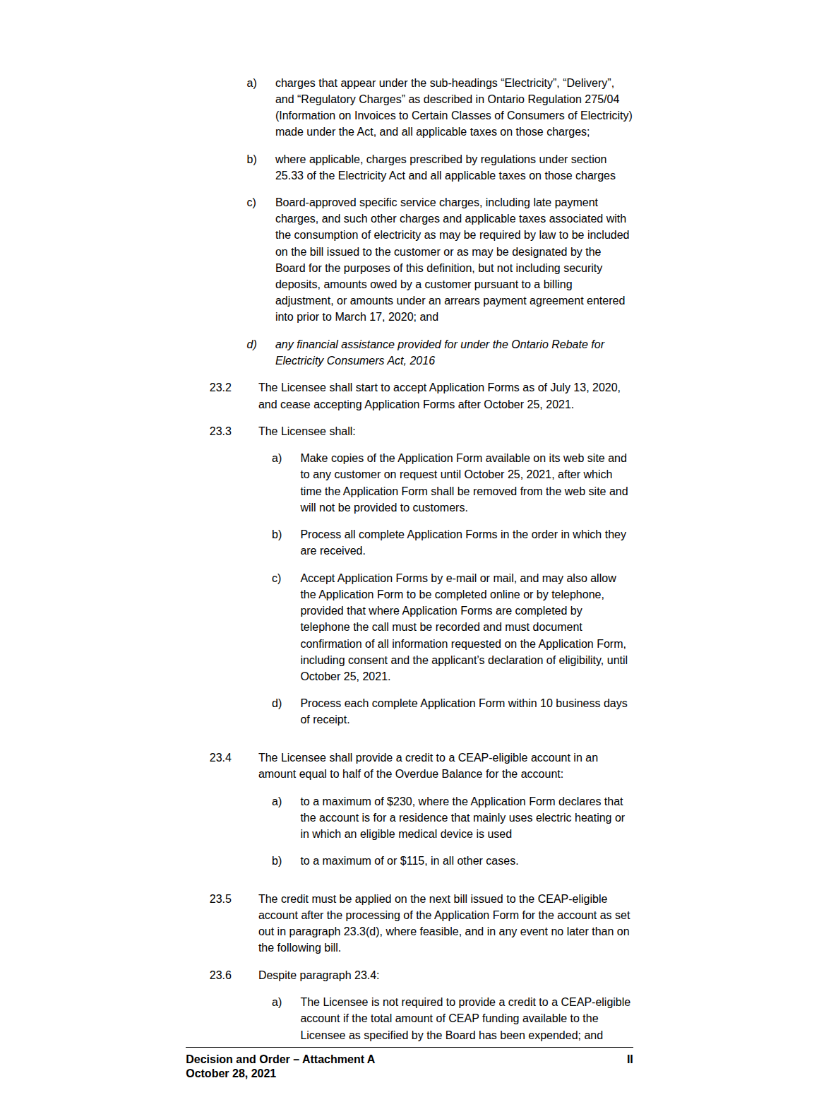a)
charges that appear under the sub-headings “Electricity”, “Delivery”, and “Regulatory Charges” as described in Ontario Regulation 275/04 (Information on Invoices to Certain Classes of Consumers of Electricity) made under the Act, and all applicable taxes on those charges;
b)
where applicable, charges prescribed by regulations under section 25.33 of the Electricity Act and all applicable taxes on those charges
c)
Board-approved specific service charges, including late payment charges, and such other charges and applicable taxes associated with the consumption of electricity as may be required by law to be included on the bill issued to the customer or as may be designated by the Board for the purposes of this definition, but not including security deposits, amounts owed by a customer pursuant to a billing adjustment, or amounts under an arrears payment agreement entered into prior to March 17, 2020; and
d)
any financial assistance provided for under the Ontario Rebate for Electricity Consumers Act, 2016
23.2
The Licensee shall start to accept Application Forms as of July 13, 2020, and cease accepting Application Forms after October 25, 2021.
23.3
The Licensee shall:
a)
Make copies of the Application Form available on its web site and to any customer on request until October 25, 2021, after which time the Application Form shall be removed from the web site and will not be provided to customers.
b)
Process all complete Application Forms in the order in which they are received.
c)
Accept Application Forms by e-mail or mail, and may also allow the Application Form to be completed online or by telephone, provided that where Application Forms are completed by telephone the call must be recorded and must document confirmation of all information requested on the Application Form, including consent and the applicant’s declaration of eligibility, until October 25, 2021.
d)
Process each complete Application Form within 10 business days of receipt.
23.4
The Licensee shall provide a credit to a CEAP-eligible account in an amount equal to half of the Overdue Balance for the account:
a)
to a maximum of $230, where the Application Form declares that the account is for a residence that mainly uses electric heating or in which an eligible medical device is used
b)
to a maximum of or $115, in all other cases.
23.5
The credit must be applied on the next bill issued to the CEAP-eligible account after the processing of the Application Form for the account as set out in paragraph 23.3(d), where feasible, and in any event no later than on the following bill.
23.6
Despite paragraph 23.4:
a)
The Licensee is not required to provide a credit to a CEAP-eligible account if the total amount of CEAP funding available to the Licensee as specified by the Board has been expended; and
Decision and Order – Attachment A
October 28, 2021
II